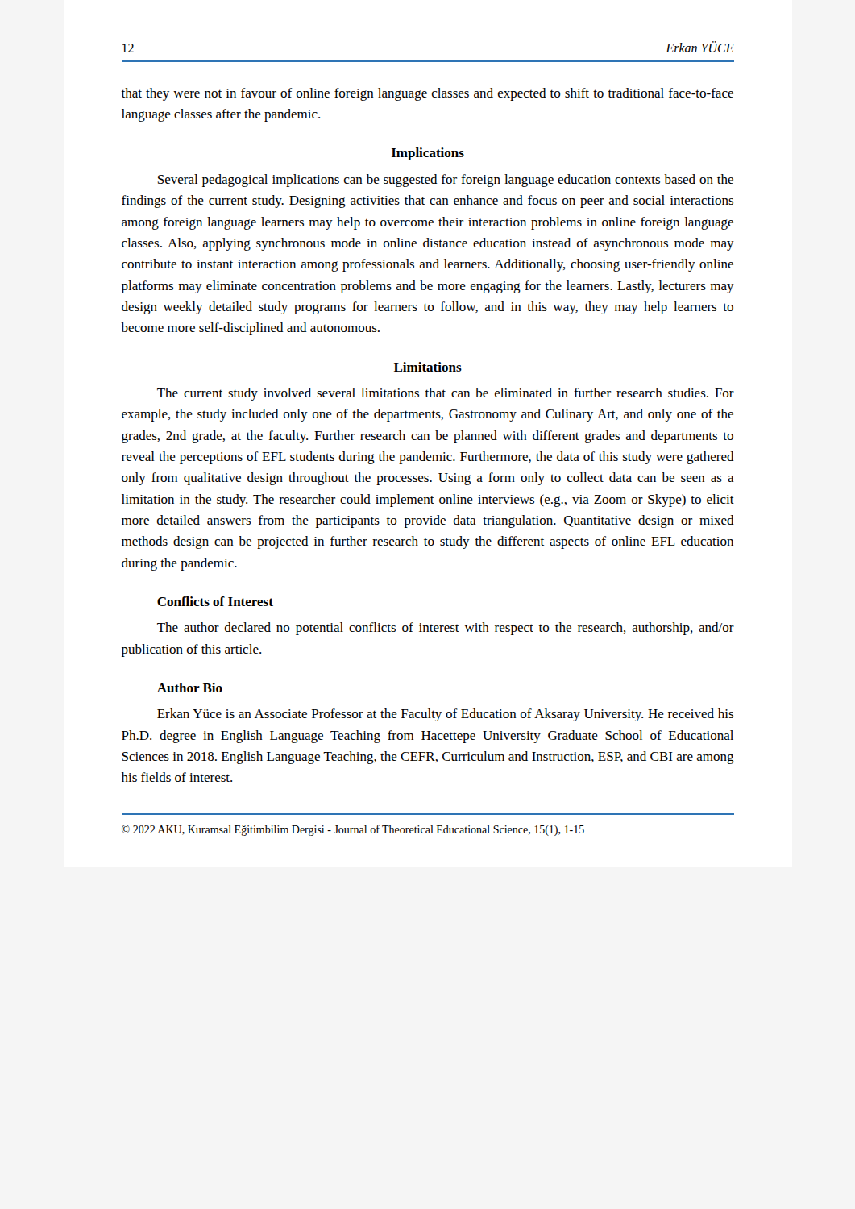12 Erkan YÜCE
that they were not in favour of online foreign language classes and expected to shift to traditional face-to-face language classes after the pandemic.
Implications
Several pedagogical implications can be suggested for foreign language education contexts based on the findings of the current study. Designing activities that can enhance and focus on peer and social interactions among foreign language learners may help to overcome their interaction problems in online foreign language classes. Also, applying synchronous mode in online distance education instead of asynchronous mode may contribute to instant interaction among professionals and learners. Additionally, choosing user-friendly online platforms may eliminate concentration problems and be more engaging for the learners. Lastly, lecturers may design weekly detailed study programs for learners to follow, and in this way, they may help learners to become more self-disciplined and autonomous.
Limitations
The current study involved several limitations that can be eliminated in further research studies. For example, the study included only one of the departments, Gastronomy and Culinary Art, and only one of the grades, 2nd grade, at the faculty. Further research can be planned with different grades and departments to reveal the perceptions of EFL students during the pandemic. Furthermore, the data of this study were gathered only from qualitative design throughout the processes. Using a form only to collect data can be seen as a limitation in the study. The researcher could implement online interviews (e.g., via Zoom or Skype) to elicit more detailed answers from the participants to provide data triangulation. Quantitative design or mixed methods design can be projected in further research to study the different aspects of online EFL education during the pandemic.
Conflicts of Interest
The author declared no potential conflicts of interest with respect to the research, authorship, and/or publication of this article.
Author Bio
Erkan Yüce is an Associate Professor at the Faculty of Education of Aksaray University. He received his Ph.D. degree in English Language Teaching from Hacettepe University Graduate School of Educational Sciences in 2018. English Language Teaching, the CEFR, Curriculum and Instruction, ESP, and CBI are among his fields of interest.
© 2022 AKU, Kuramsal Eğitimbilim Dergisi - Journal of Theoretical Educational Science, 15(1), 1-15